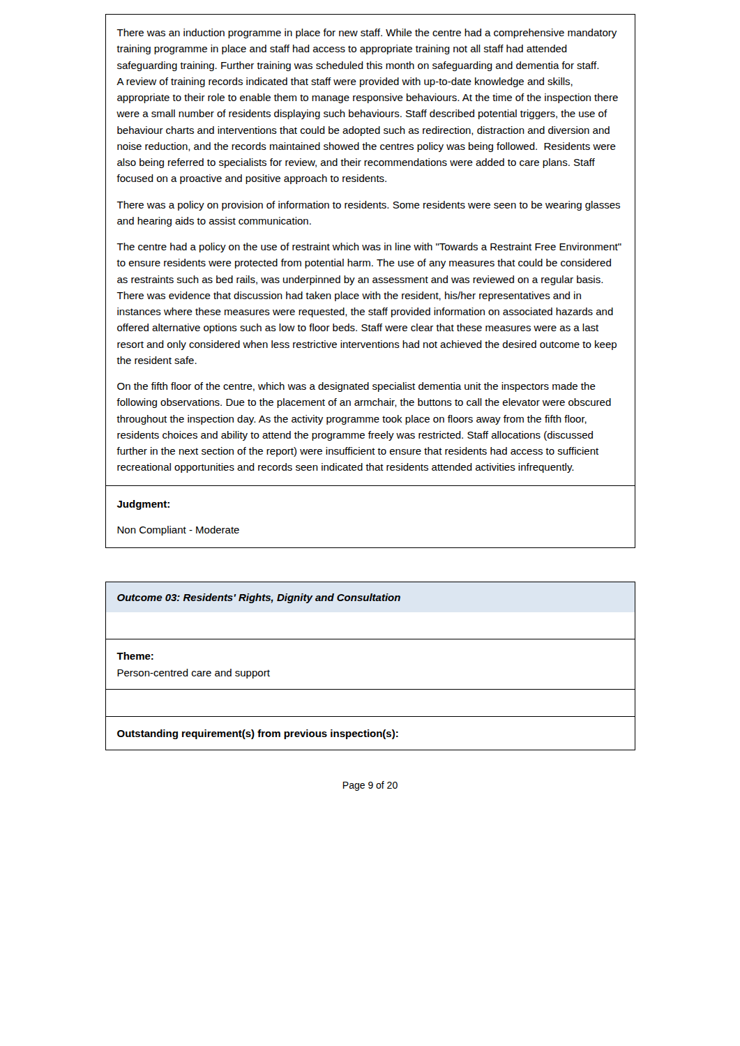There was an induction programme in place for new staff. While the centre had a comprehensive mandatory training programme in place and staff had access to appropriate training not all staff had attended safeguarding training. Further training was scheduled this month on safeguarding and dementia for staff.
A review of training records indicated that staff were provided with up-to-date knowledge and skills, appropriate to their role to enable them to manage responsive behaviours. At the time of the inspection there were a small number of residents displaying such behaviours. Staff described potential triggers, the use of behaviour charts and interventions that could be adopted such as redirection, distraction and diversion and noise reduction, and the records maintained showed the centres policy was being followed. Residents were also being referred to specialists for review, and their recommendations were added to care plans. Staff focused on a proactive and positive approach to residents.
There was a policy on provision of information to residents. Some residents were seen to be wearing glasses and hearing aids to assist communication.
The centre had a policy on the use of restraint which was in line with "Towards a Restraint Free Environment" to ensure residents were protected from potential harm. The use of any measures that could be considered as restraints such as bed rails, was underpinned by an assessment and was reviewed on a regular basis. There was evidence that discussion had taken place with the resident, his/her representatives and in instances where these measures were requested, the staff provided information on associated hazards and offered alternative options such as low to floor beds. Staff were clear that these measures were as a last resort and only considered when less restrictive interventions had not achieved the desired outcome to keep the resident safe.
On the fifth floor of the centre, which was a designated specialist dementia unit the inspectors made the following observations. Due to the placement of an armchair, the buttons to call the elevator were obscured throughout the inspection day. As the activity programme took place on floors away from the fifth floor, residents choices and ability to attend the programme freely was restricted. Staff allocations (discussed further in the next section of the report) were insufficient to ensure that residents had access to sufficient recreational opportunities and records seen indicated that residents attended activities infrequently.
Judgment:
Non Compliant - Moderate
Outcome 03: Residents' Rights, Dignity and Consultation
Theme: Person-centred care and support
Outstanding requirement(s) from previous inspection(s):
Page 9 of 20